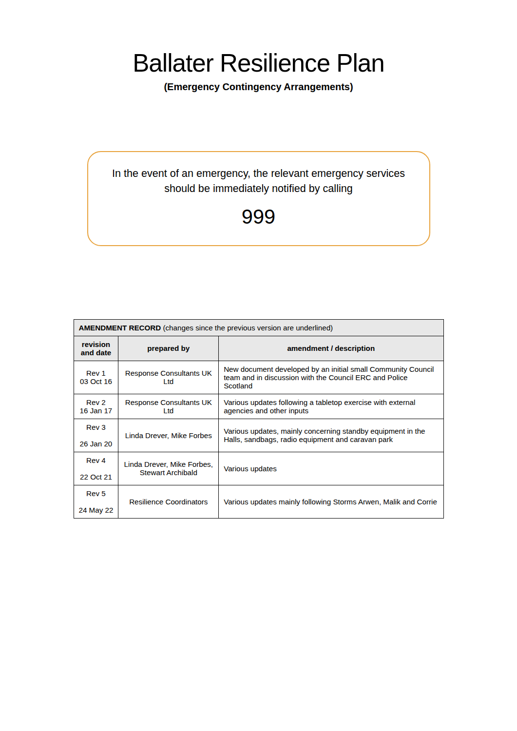Ballater Resilience Plan
(Emergency Contingency Arrangements)
In the event of an emergency, the relevant emergency services should be immediately notified by calling
999
AMENDMENT RECORD (changes since the previous version are underlined)
| revision and date | prepared by | amendment / description |
| --- | --- | --- |
| Rev 1 03 Oct 16 | Response Consultants UK Ltd | New document developed by an initial small Community Council team and in discussion with the Council ERC and Police Scotland |
| Rev 2 16 Jan 17 | Response Consultants UK Ltd | Various updates following a tabletop exercise with external agencies and other inputs |
| Rev 3 26 Jan 20 | Linda Drever, Mike Forbes | Various updates, mainly concerning standby equipment in the Halls, sandbags, radio equipment and caravan park |
| Rev 4 22 Oct 21 | Linda Drever, Mike Forbes, Stewart Archibald | Various updates |
| Rev 5 24 May 22 | Resilience Coordinators | Various updates mainly following Storms Arwen, Malik and Corrie |